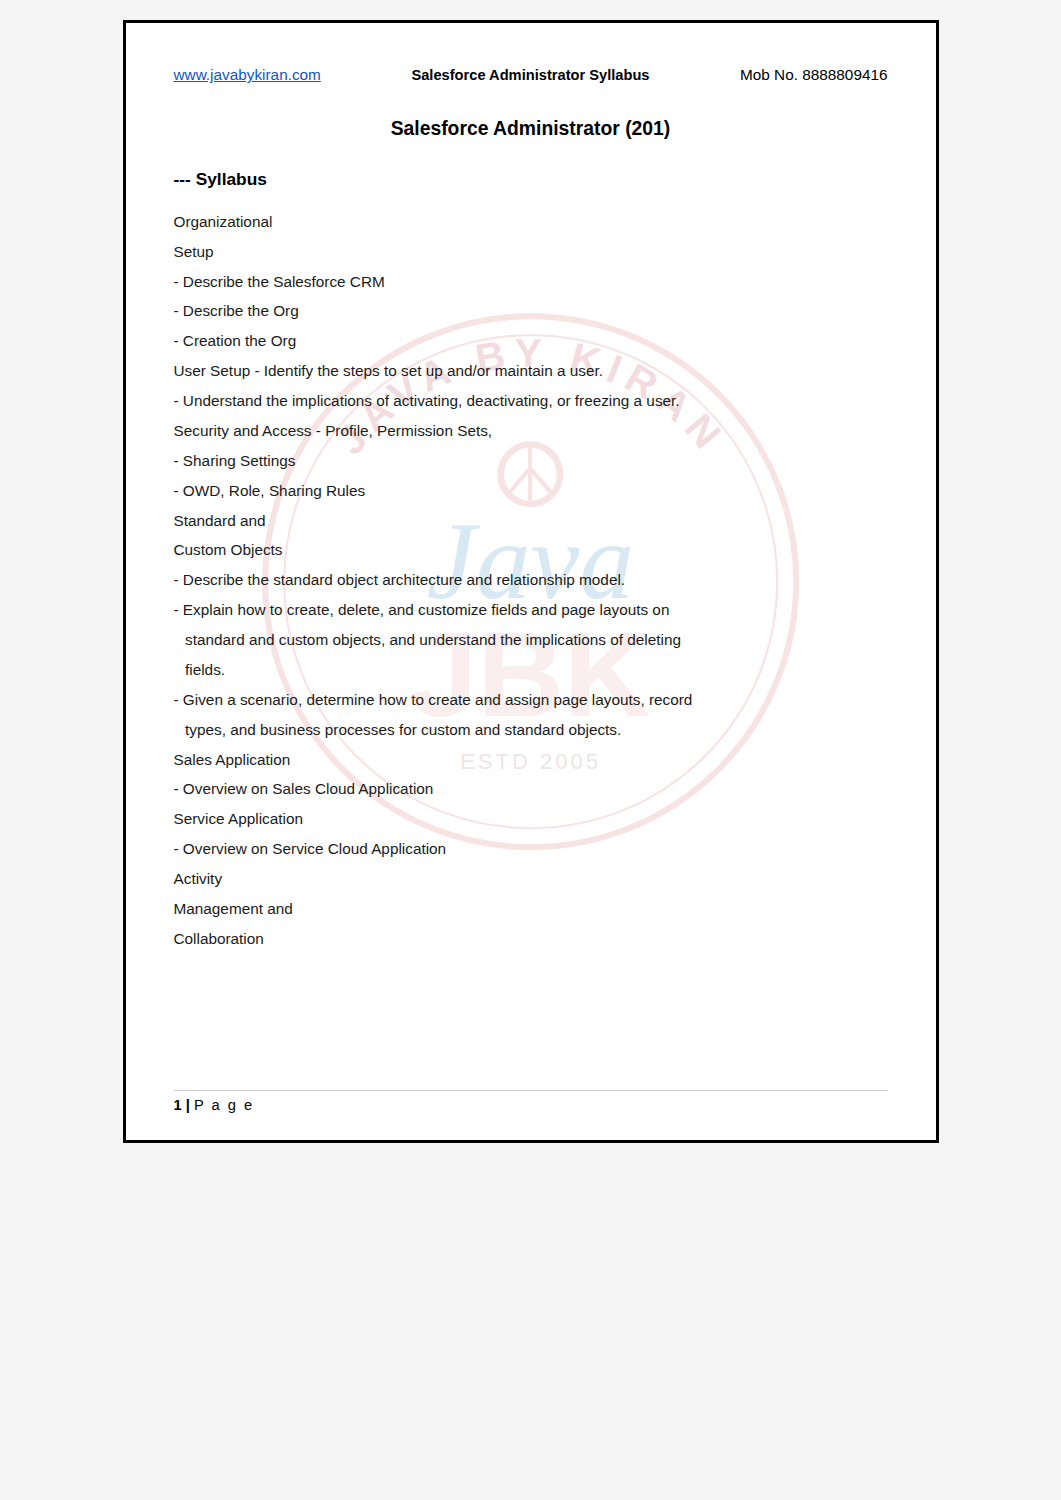JAVA BY KIRAN
☮
Java
JBK
ESTD 2005
www.javabykiran.com Salesforce Administrator Syllabus Mob No. 8888809416
Salesforce Administrator (201)
--- Syllabus
Organizational
Setup
- Describe the Salesforce CRM
- Describe the Org
- Creation the Org
User Setup - Identify the steps to set up and/or maintain a user.
- Understand the implications of activating, deactivating, or freezing a user.
Security and Access - Profile, Permission Sets,
- Sharing Settings
- OWD, Role, Sharing Rules
Standard and
Custom Objects
- Describe the standard object architecture and relationship model.
- Explain how to create, delete, and customize fields and page layouts on
standard and custom objects, and understand the implications of deleting
fields.
- Given a scenario, determine how to create and assign page layouts, record
types, and business processes for custom and standard objects.
Sales Application
- Overview on Sales Cloud Application
Service Application
- Overview on Service Cloud Application
Activity
Management and
Collaboration
1 | P a g e